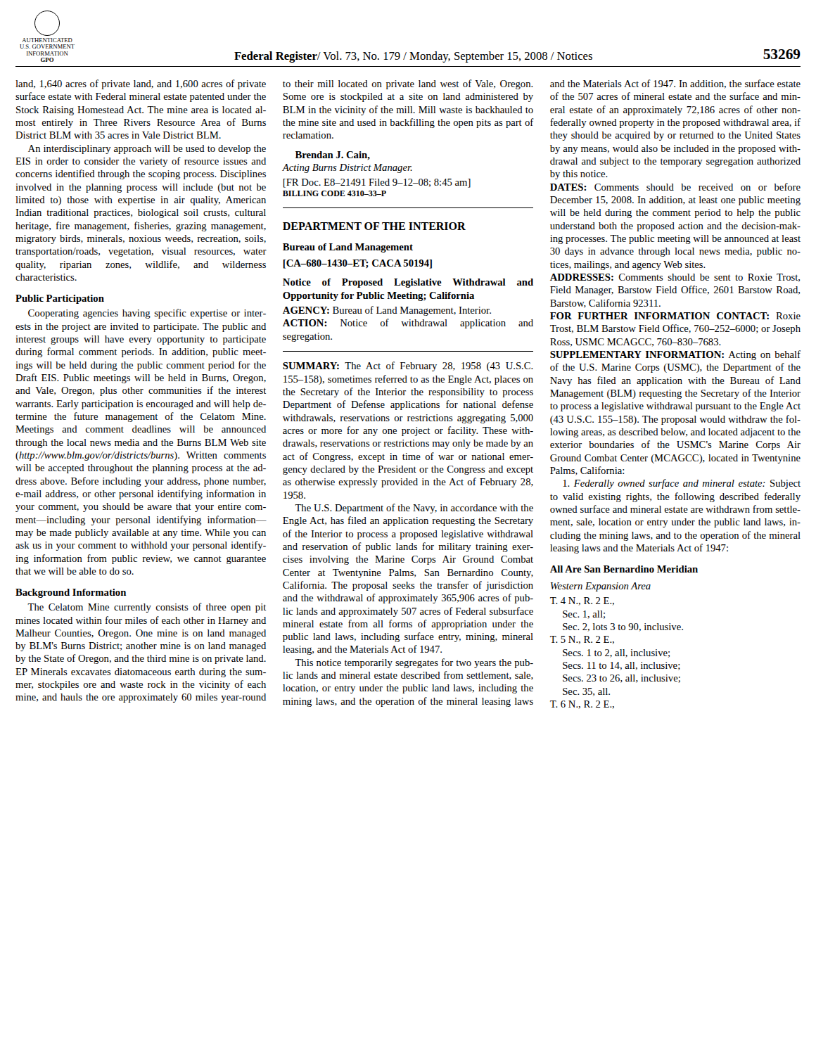AUTHENTICATED
U.S. GOVERNMENT
INFORMATION
GPO
Federal Register/ Vol. 73, No. 179 / Monday, September 15, 2008 / Notices
53269
land, 1,640 acres of private land, and 1,600 acres of private surface estate with Federal mineral estate patented under the Stock Raising Homestead Act. The mine area is located almost entirely in Three Rivers Resource Area of Burns District BLM with 35 acres in Vale District BLM.
An interdisciplinary approach will be used to develop the EIS in order to consider the variety of resource issues and concerns identified through the scoping process. Disciplines involved in the planning process will include (but not be limited to) those with expertise in air quality, American Indian traditional practices, biological soil crusts, cultural heritage, fire management, fisheries, grazing management, migratory birds, minerals, noxious weeds, recreation, soils, transportation/roads, vegetation, visual resources, water quality, riparian zones, wildlife, and wilderness characteristics.
Public Participation
Cooperating agencies having specific expertise or interests in the project are invited to participate. The public and interest groups will have every opportunity to participate during formal comment periods. In addition, public meetings will be held during the public comment period for the Draft EIS. Public meetings will be held in Burns, Oregon, and Vale, Oregon, plus other communities if the interest warrants. Early participation is encouraged and will help determine the future management of the Celatom Mine. Meetings and comment deadlines will be announced through the local news media and the Burns BLM Web site (http://www.blm.gov/or/districts/burns). Written comments will be accepted throughout the planning process at the address above. Before including your address, phone number, e-mail address, or other personal identifying information in your comment, you should be aware that your entire comment—including your personal identifying information—may be made publicly available at any time. While you can ask us in your comment to withhold your personal identifying information from public review, we cannot guarantee that we will be able to do so.
Background Information
The Celatom Mine currently consists of three open pit mines located within four miles of each other in Harney and Malheur Counties, Oregon. One mine is on land managed by BLM's Burns District; another mine is on land managed by the State of Oregon, and the third mine is on private land. EP Minerals excavates diatomaceous earth during the summer, stockpiles ore and waste rock in the vicinity of each mine, and hauls the ore approximately 60 miles year-round to their mill located on private land west of Vale, Oregon. Some ore is stockpiled at a site on land administered by BLM in the vicinity of the mill. Mill waste is backhauled to the mine site and used in backfilling the open pits as part of reclamation.
Brendan J. Cain,
Acting Burns District Manager.
[FR Doc. E8–21491 Filed 9–12–08; 8:45 am]
BILLING CODE 4310–33–P
DEPARTMENT OF THE INTERIOR
Bureau of Land Management
[CA–680–1430–ET; CACA 50194]
Notice of Proposed Legislative Withdrawal and Opportunity for Public Meeting; California
AGENCY: Bureau of Land Management, Interior.
ACTION: Notice of withdrawal application and segregation.
SUMMARY: The Act of February 28, 1958 (43 U.S.C. 155–158), sometimes referred to as the Engle Act, places on the Secretary of the Interior the responsibility to process Department of Defense applications for national defense withdrawals, reservations or restrictions aggregating 5,000 acres or more for any one project or facility. These withdrawals, reservations or restrictions may only be made by an act of Congress, except in time of war or national emergency declared by the President or the Congress and except as otherwise expressly provided in the Act of February 28, 1958.
The U.S. Department of the Navy, in accordance with the Engle Act, has filed an application requesting the Secretary of the Interior to process a proposed legislative withdrawal and reservation of public lands for military training exercises involving the Marine Corps Air Ground Combat Center at Twentynine Palms, San Bernardino County, California. The proposal seeks the transfer of jurisdiction and the withdrawal of approximately 365,906 acres of public lands and approximately 507 acres of Federal subsurface mineral estate from all forms of appropriation under the public land laws, including surface entry, mining, mineral leasing, and the Materials Act of 1947.
This notice temporarily segregates for two years the public lands and mineral estate described from settlement, sale, location, or entry under the public land laws, including the mining laws, and the operation of the mineral leasing laws and the Materials Act of 1947. In addition, the surface estate of the 507 acres of mineral estate and the surface and mineral estate of an approximately 72,186 acres of other non-federally owned property in the proposed withdrawal area, if they should be acquired by or returned to the United States by any means, would also be included in the proposed withdrawal and subject to the temporary segregation authorized by this notice.
DATES: Comments should be received on or before December 15, 2008. In addition, at least one public meeting will be held during the comment period to help the public understand both the proposed action and the decision-making processes. The public meeting will be announced at least 30 days in advance through local news media, public notices, mailings, and agency Web sites.
ADDRESSES: Comments should be sent to Roxie Trost, Field Manager, Barstow Field Office, 2601 Barstow Road, Barstow, California 92311.
FOR FURTHER INFORMATION CONTACT: Roxie Trost, BLM Barstow Field Office, 760–252–6000; or Joseph Ross, USMC MCAGCC, 760–830–7683.
SUPPLEMENTARY INFORMATION: Acting on behalf of the U.S. Marine Corps (USMC), the Department of the Navy has filed an application with the Bureau of Land Management (BLM) requesting the Secretary of the Interior to process a legislative withdrawal pursuant to the Engle Act (43 U.S.C. 155–158). The proposal would withdraw the following areas, as described below, and located adjacent to the exterior boundaries of the USMC's Marine Corps Air Ground Combat Center (MCAGCC), located in Twentynine Palms, California:
1. Federally owned surface and mineral estate: Subject to valid existing rights, the following described federally owned surface and mineral estate are withdrawn from settlement, sale, location or entry under the public land laws, including the mining laws, and to the operation of the mineral leasing laws and the Materials Act of 1947:
All Are San Bernardino Meridian
Western Expansion Area
T. 4 N., R. 2 E., Sec. 1, all; Sec. 2, lots 3 to 90, inclusive. T. 5 N., R. 2 E., Secs. 1 to 2, all, inclusive; Secs. 11 to 14, all, inclusive; Secs. 23 to 26, all, inclusive; Sec. 35, all. T. 6 N., R. 2 E.,